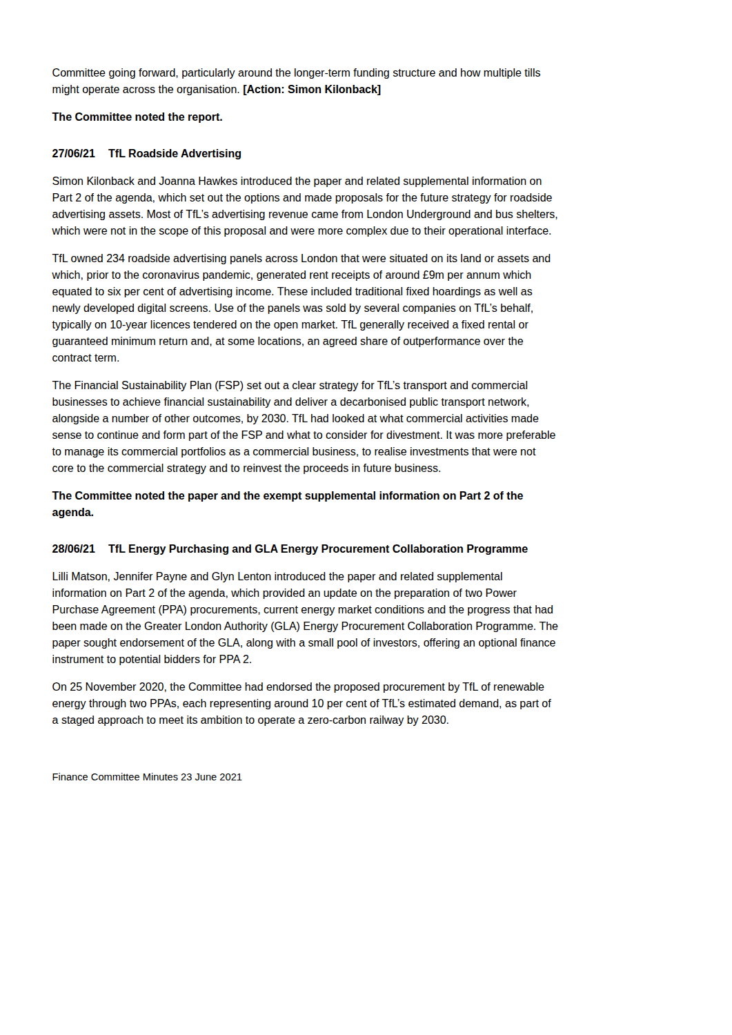Committee going forward, particularly around the longer-term funding structure and how multiple tills might operate across the organisation. [Action: Simon Kilonback]
The Committee noted the report.
27/06/21 TfL Roadside Advertising
Simon Kilonback and Joanna Hawkes introduced the paper and related supplemental information on Part 2 of the agenda, which set out the options and made proposals for the future strategy for roadside advertising assets. Most of TfL’s advertising revenue came from London Underground and bus shelters, which were not in the scope of this proposal and were more complex due to their operational interface.
TfL owned 234 roadside advertising panels across London that were situated on its land or assets and which, prior to the coronavirus pandemic, generated rent receipts of around £9m per annum which equated to six per cent of advertising income. These included traditional fixed hoardings as well as newly developed digital screens. Use of the panels was sold by several companies on TfL’s behalf, typically on 10-year licences tendered on the open market. TfL generally received a fixed rental or guaranteed minimum return and, at some locations, an agreed share of outperformance over the contract term.
The Financial Sustainability Plan (FSP) set out a clear strategy for TfL’s transport and commercial businesses to achieve financial sustainability and deliver a decarbonised public transport network, alongside a number of other outcomes, by 2030. TfL had looked at what commercial activities made sense to continue and form part of the FSP and what to consider for divestment. It was more preferable to manage its commercial portfolios as a commercial business, to realise investments that were not core to the commercial strategy and to reinvest the proceeds in future business.
The Committee noted the paper and the exempt supplemental information on Part 2 of the agenda.
28/06/21 TfL Energy Purchasing and GLA Energy Procurement Collaboration Programme
Lilli Matson, Jennifer Payne and Glyn Lenton introduced the paper and related supplemental information on Part 2 of the agenda, which provided an update on the preparation of two Power Purchase Agreement (PPA) procurements, current energy market conditions and the progress that had been made on the Greater London Authority (GLA) Energy Procurement Collaboration Programme. The paper sought endorsement of the GLA, along with a small pool of investors, offering an optional finance instrument to potential bidders for PPA 2.
On 25 November 2020, the Committee had endorsed the proposed procurement by TfL of renewable energy through two PPAs, each representing around 10 per cent of TfL’s estimated demand, as part of a staged approach to meet its ambition to operate a zero-carbon railway by 2030.
Finance Committee Minutes 23 June 2021